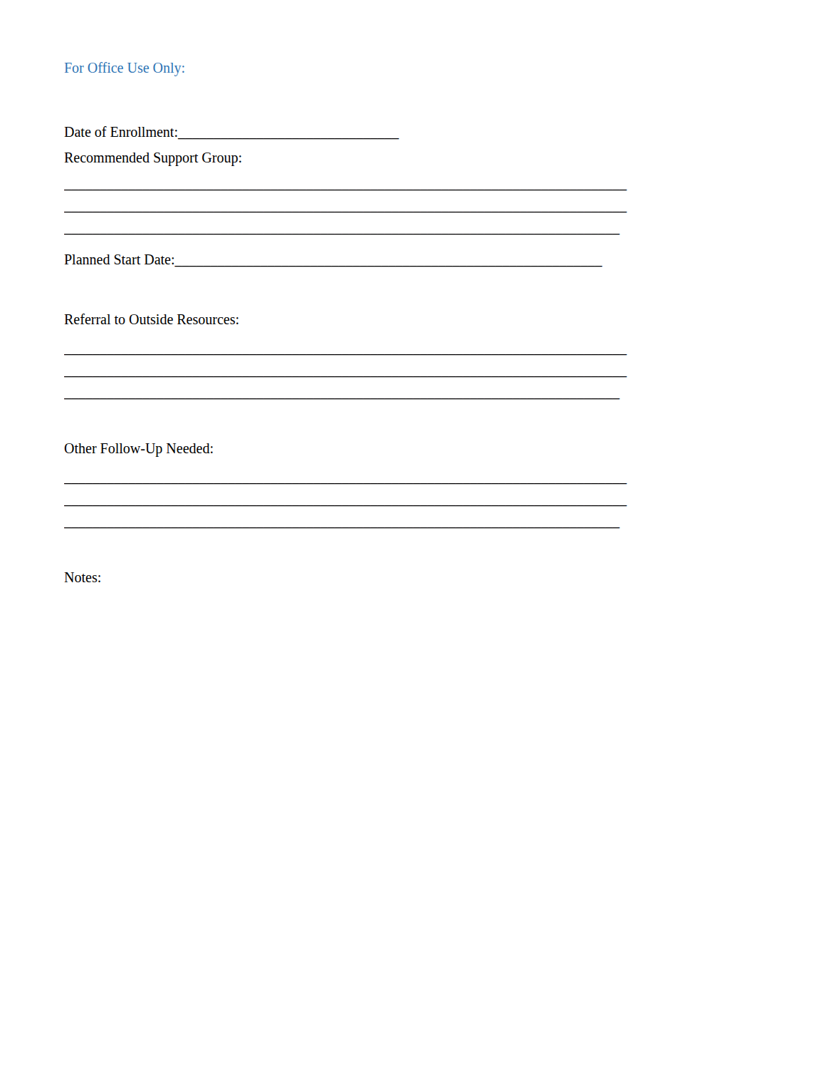For Office Use Only:
Date of Enrollment:_______________________________
Recommended Support Group:
_______________________________________________________________________________ _______________________________________________________________________________ ______________________________________________________________________________
Planned Start Date:____________________________________________________________
Referral to Outside Resources:
_______________________________________________________________________________ _______________________________________________________________________________ ______________________________________________________________________________
Other Follow-Up Needed:
_______________________________________________________________________________ _______________________________________________________________________________ ______________________________________________________________________________
Notes: